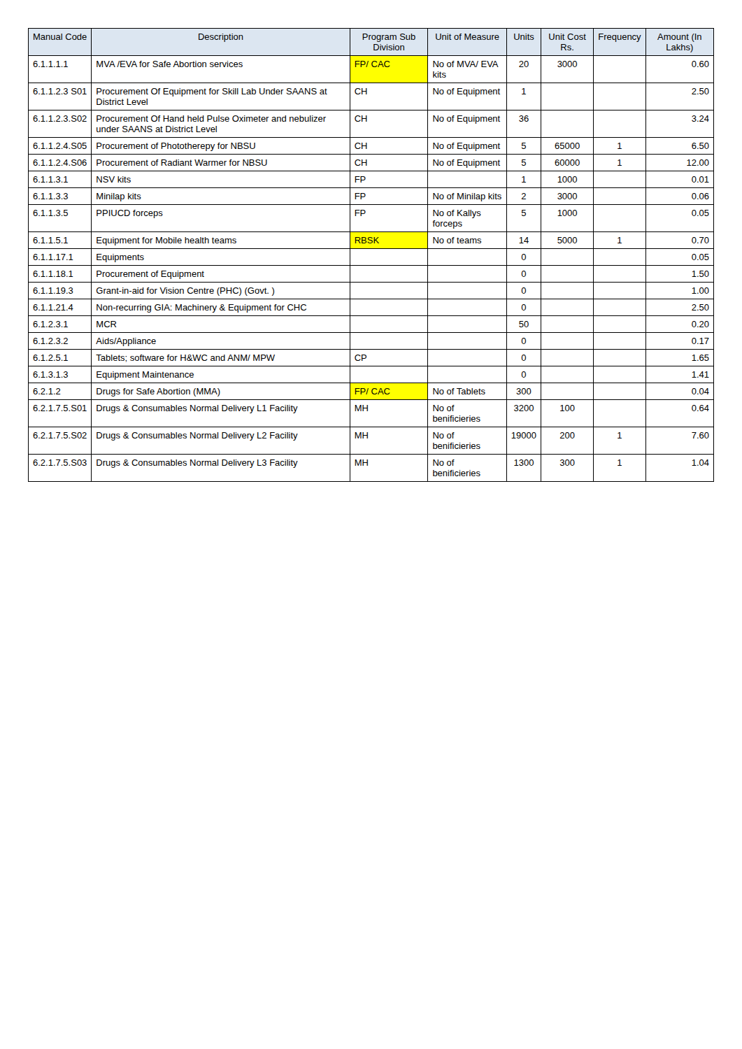| Manual Code | Description | Program Sub Division | Unit of Measure | Units | Unit Cost Rs. | Frequency | Amount (In Lakhs) |
| --- | --- | --- | --- | --- | --- | --- | --- |
| 6.1.1.1.1 | MVA /EVA for Safe Abortion services | FP/ CAC | No of MVA/ EVA kits | 20 | 3000 | | 0.60 |
| 6.1.1.2.3 S01 | Procurement Of Equipment for Skill Lab Under SAANS at District Level | CH | No of Equipment | 1 | | | 2.50 |
| 6.1.1.2.3.S02 | Procurement Of Hand held Pulse Oximeter and nebulizer under SAANS at District Level | CH | No of Equipment | 36 | | | 3.24 |
| 6.1.1.2.4.S05 | Procurement of Phototherepy for NBSU | CH | No of Equipment | 5 | 65000 | 1 | 6.50 |
| 6.1.1.2.4.S06 | Procurement of Radiant Warmer for NBSU | CH | No of Equipment | 5 | 60000 | 1 | 12.00 |
| 6.1.1.3.1 | NSV kits | FP | | 1 | 1000 | | 0.01 |
| 6.1.1.3.3 | Minilap kits | FP | No of Minilap kits | 2 | 3000 | | 0.06 |
| 6.1.1.3.5 | PPIUCD forceps | FP | No of Kallys forceps | 5 | 1000 | | 0.05 |
| 6.1.1.5.1 | Equipment for Mobile health teams | RBSK | No of teams | 14 | 5000 | 1 | 0.70 |
| 6.1.1.17.1 | Equipments | | | 0 | | | 0.05 |
| 6.1.1.18.1 | Procurement of Equipment | | | 0 | | | 1.50 |
| 6.1.1.19.3 | Grant-in-aid for Vision Centre (PHC) (Govt. ) | | | 0 | | | 1.00 |
| 6.1.1.21.4 | Non-recurring GIA: Machinery & Equipment for CHC | | | 0 | | | 2.50 |
| 6.1.2.3.1 | MCR | | | 50 | | | 0.20 |
| 6.1.2.3.2 | Aids/Appliance | | | 0 | | | 0.17 |
| 6.1.2.5.1 | Tablets; software for H&WC and ANM/ MPW | CP | | 0 | | | 1.65 |
| 6.1.3.1.3 | Equipment Maintenance | | | 0 | | | 1.41 |
| 6.2.1.2 | Drugs for Safe Abortion (MMA) | FP/ CAC | No of Tablets | 300 | | | 0.04 |
| 6.2.1.7.5.S01 | Drugs & Consumables Normal Delivery L1 Facility | MH | No of benificieries | 3200 | 100 | | 0.64 |
| 6.2.1.7.5.S02 | Drugs & Consumables Normal Delivery L2 Facility | MH | No of benificieries | 19000 | 200 | 1 | 7.60 |
| 6.2.1.7.5.S03 | Drugs & Consumables Normal Delivery L3 Facility | MH | No of benificieries | 1300 | 300 | 1 | 1.04 |